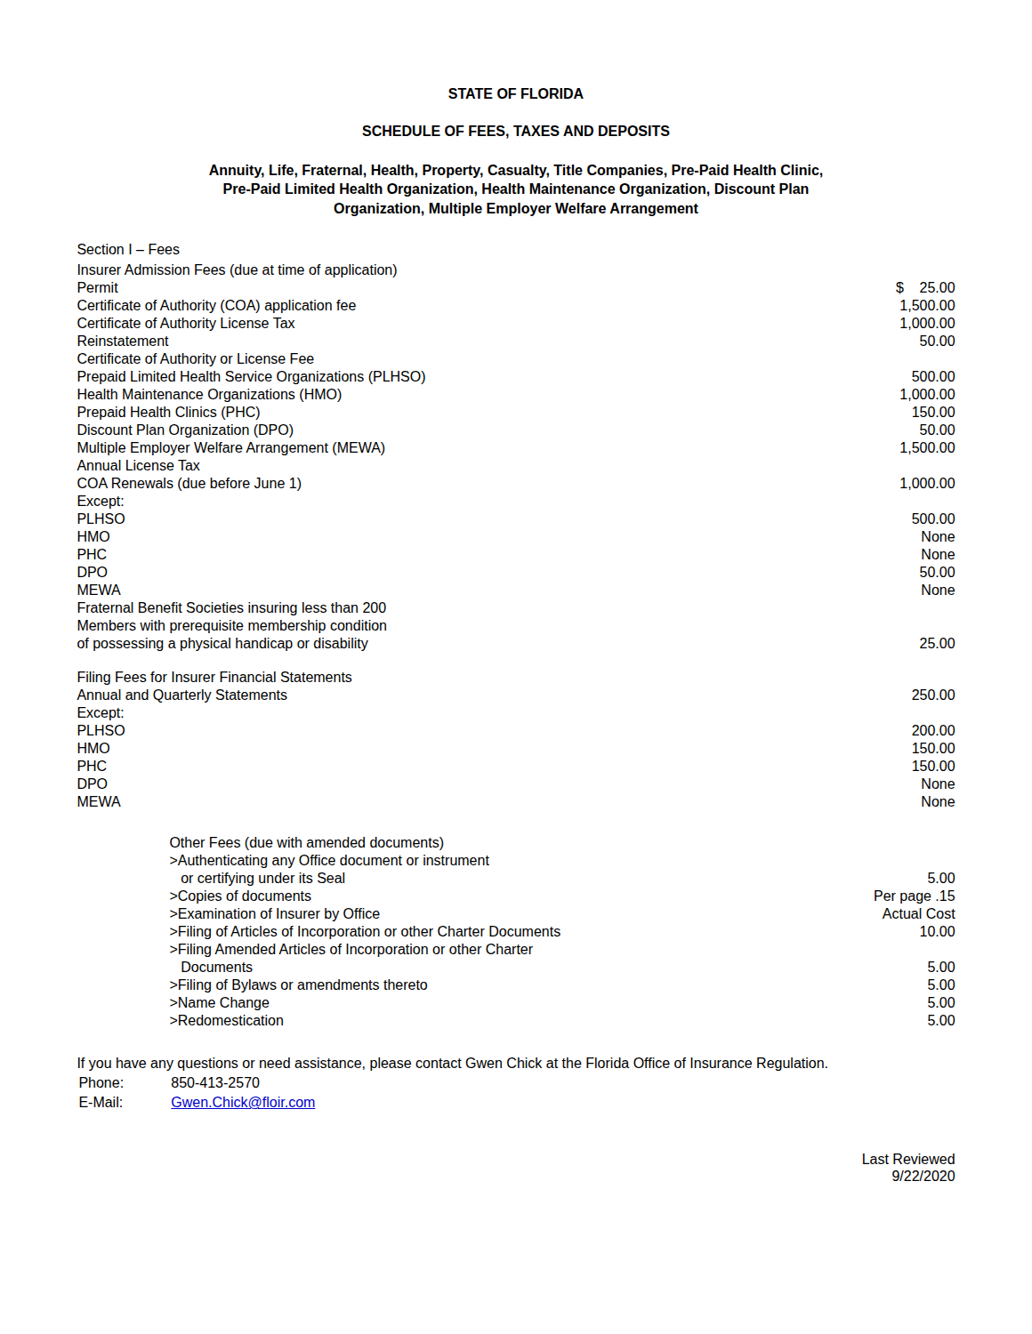STATE OF FLORIDA
SCHEDULE OF FEES, TAXES AND DEPOSITS
Annuity, Life, Fraternal, Health, Property, Casualty, Title Companies, Pre-Paid Health Clinic,
Pre-Paid Limited Health Organization, Health Maintenance Organization, Discount Plan
Organization, Multiple Employer Welfare Arrangement
Section I – Fees
| Insurer Admission Fees (due at time of application) | |
| Permit | $ 25.00 |
| Certificate of Authority (COA) application fee | 1,500.00 |
| Certificate of Authority License Tax | 1,000.00 |
| Reinstatement | 50.00 |
| Certificate of Authority or License Fee | |
| Prepaid Limited Health Service Organizations (PLHSO) | 500.00 |
| Health Maintenance Organizations (HMO) | 1,000.00 |
| Prepaid Health Clinics (PHC) | 150.00 |
| Discount Plan Organization (DPO) | 50.00 |
| Multiple Employer Welfare Arrangement (MEWA) | 1,500.00 |
| Annual License Tax | |
| COA Renewals (due before June 1) | 1,000.00 |
| Except: | |
| PLHSO | 500.00 |
| HMO | None |
| PHC | None |
| DPO | 50.00 |
| MEWA | None |
| Fraternal Benefit Societies insuring less than 200 | |
| Members with prerequisite membership condition | |
| of possessing a physical handicap or disability | 25.00 |
| Filing Fees for Insurer Financial Statements | |
| Annual and Quarterly Statements | 250.00 |
| Except: | |
| PLHSO | 200.00 |
| HMO | 150.00 |
| PHC | 150.00 |
| DPO | None |
| MEWA | None |
| Other Fees (due with amended documents) | |
| >Authenticating any Office document or instrument | |
| or certifying under its Seal | 5.00 |
| >Copies of documents | Per page .15 |
| >Examination of Insurer by Office | Actual Cost |
| >Filing of Articles of Incorporation or other Charter Documents | 10.00 |
| >Filing Amended Articles of Incorporation or other Charter | |
| Documents | 5.00 |
| >Filing of Bylaws or amendments thereto | 5.00 |
| >Name Change | 5.00 |
| >Redomestication | 5.00 |
If you have any questions or need assistance, please contact Gwen Chick at the Florida Office of Insurance Regulation.
| Phone: | 850-413-2570 |
| E-Mail: | Gwen.Chick@floir.com |
Last Reviewed
9/22/2020